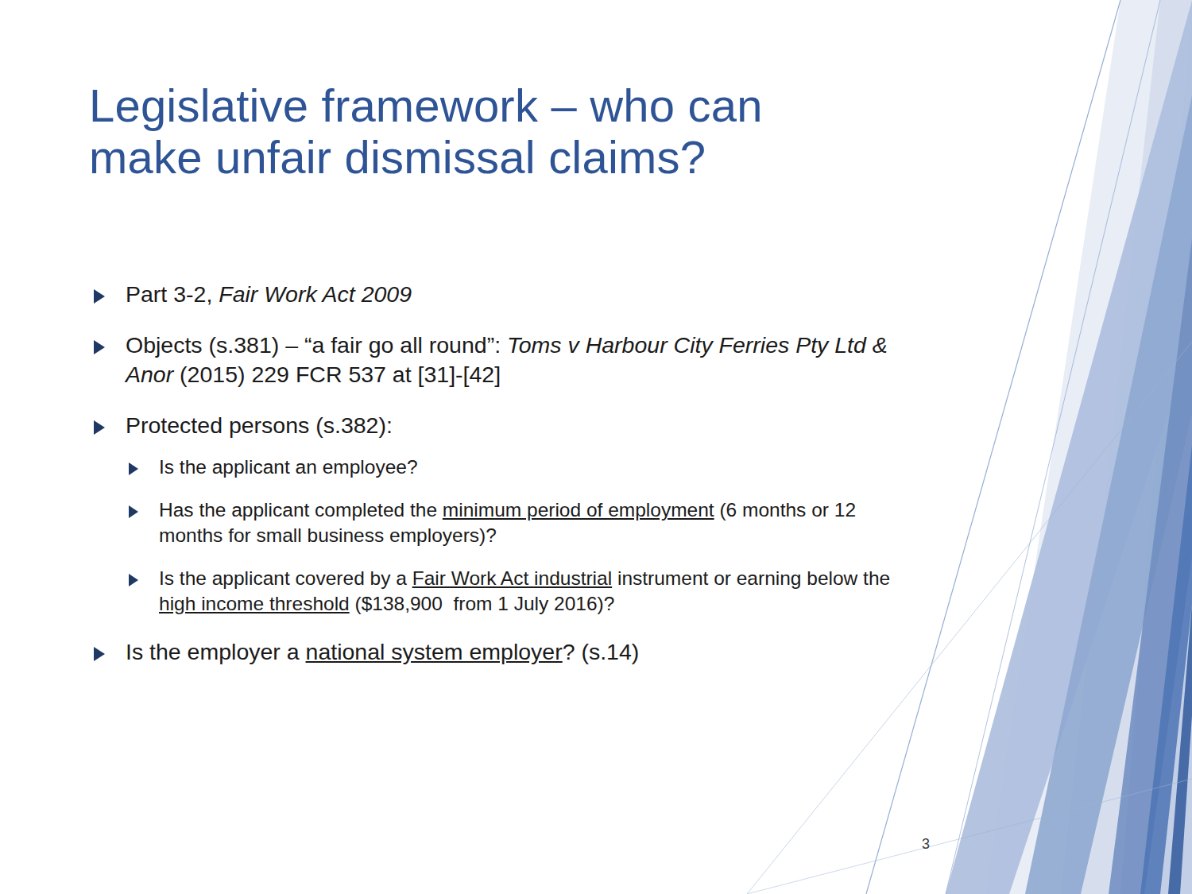Legislative framework – who can make unfair dismissal claims?
Part 3-2, Fair Work Act 2009
Objects (s.381) – “a fair go all round”: Toms v Harbour City Ferries Pty Ltd & Anor (2015) 229 FCR 537 at [31]-[42]
Protected persons (s.382):
Is the applicant an employee?
Has the applicant completed the minimum period of employment (6 months or 12 months for small business employers)?
Is the applicant covered by a Fair Work Act industrial instrument or earning below the high income threshold ($138,900 from 1 July 2016)?
Is the employer a national system employer? (s.14)
3